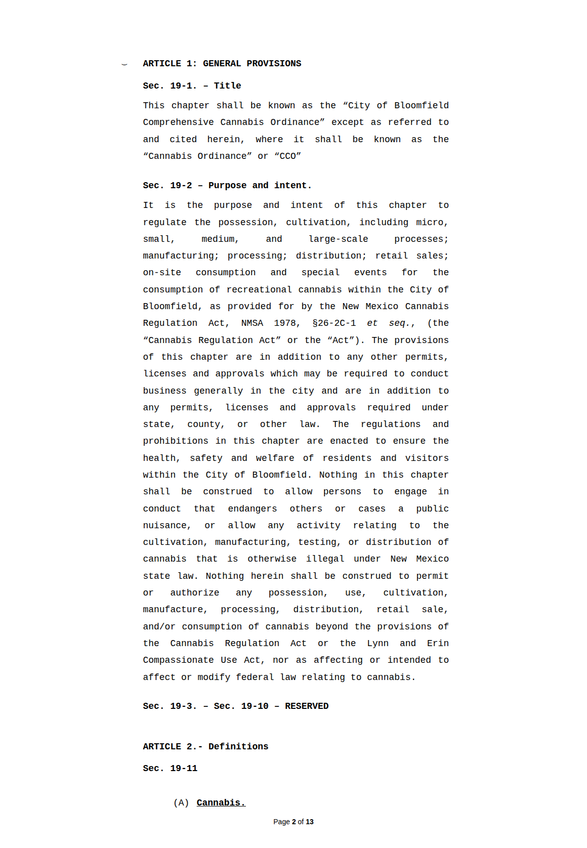‿
ARTICLE 1: GENERAL PROVISIONS
Sec. 19-1. – Title
This chapter shall be known as the “City of Bloomfield Comprehensive Cannabis Ordinance” except as referred to and cited herein, where it shall be known as the “Cannabis Ordinance” or “CCO”
Sec. 19-2 – Purpose and intent.
It is the purpose and intent of this chapter to regulate the possession, cultivation, including micro, small, medium, and large-scale processes; manufacturing; processing; distribution; retail sales; on-site consumption and special events for the consumption of recreational cannabis within the City of Bloomfield, as provided for by the New Mexico Cannabis Regulation Act, NMSA 1978, §26-2C-1 et seq., (the “Cannabis Regulation Act” or the “Act”). The provisions of this chapter are in addition to any other permits, licenses and approvals which may be required to conduct business generally in the city and are in addition to any permits, licenses and approvals required under state, county, or other law. The regulations and prohibitions in this chapter are enacted to ensure the health, safety and welfare of residents and visitors within the City of Bloomfield. Nothing in this chapter shall be construed to allow persons to engage in conduct that endangers others or cases a public nuisance, or allow any activity relating to the cultivation, manufacturing, testing, or distribution of cannabis that is otherwise illegal under New Mexico state law. Nothing herein shall be construed to permit or authorize any possession, use, cultivation, manufacture, processing, distribution, retail sale, and/or consumption of cannabis beyond the provisions of the Cannabis Regulation Act or the Lynn and Erin Compassionate Use Act, nor as affecting or intended to affect or modify federal law relating to cannabis.
Sec. 19-3. – Sec. 19-10 – RESERVED
ARTICLE 2.- Definitions
Sec. 19-11
(A) Cannabis.
Page 2 of 13